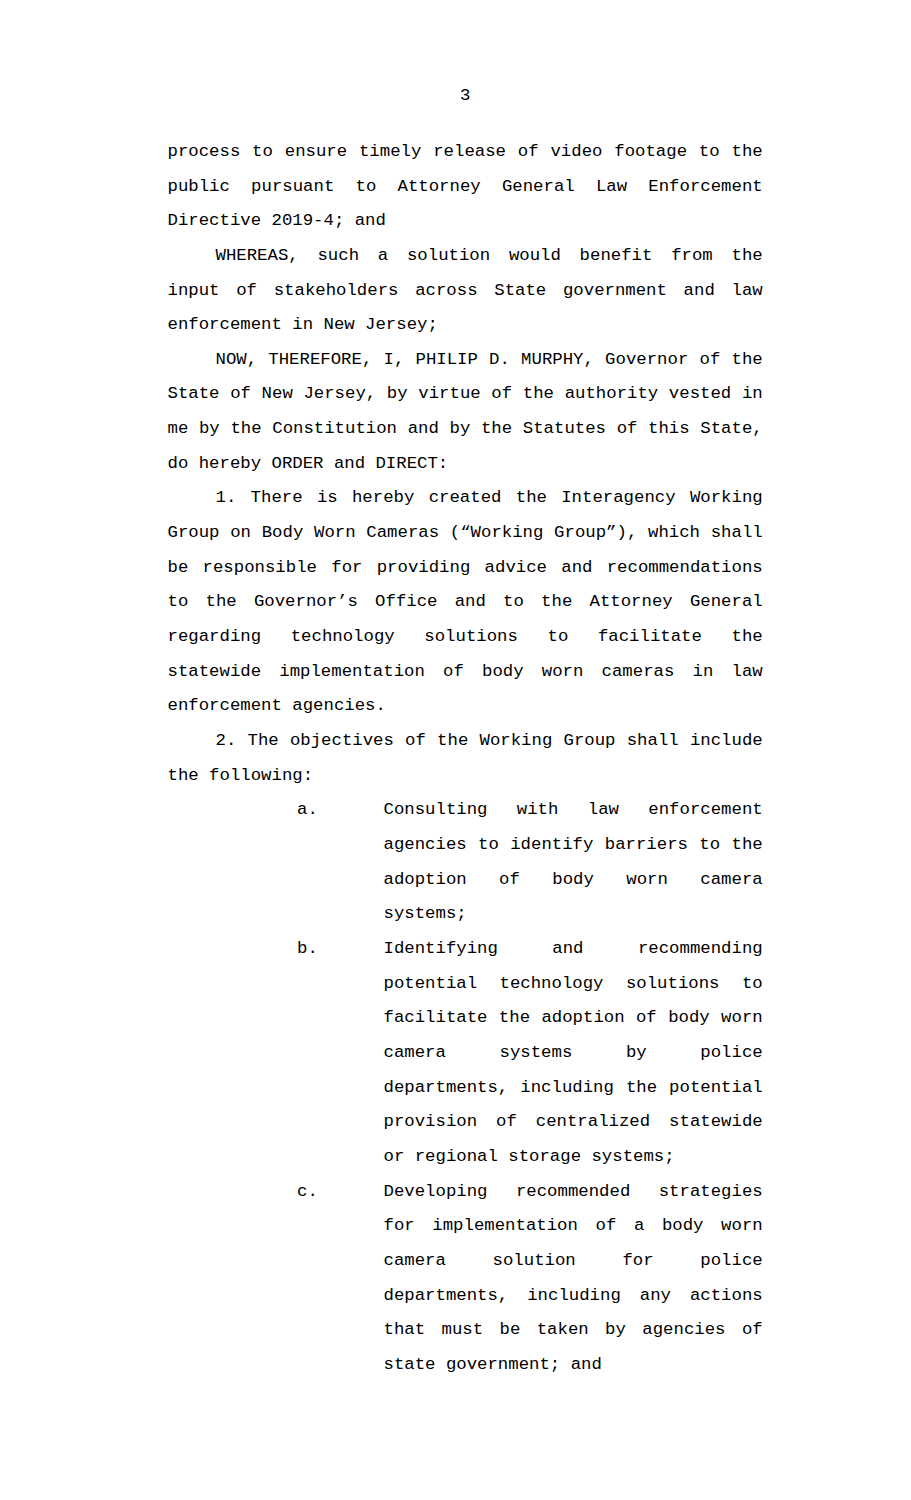3
process to ensure timely release of video footage to the public pursuant to Attorney General Law Enforcement Directive 2019-4; and
WHEREAS, such a solution would benefit from the input of stakeholders across State government and law enforcement in New Jersey;
NOW, THEREFORE, I, PHILIP D. MURPHY, Governor of the State of New Jersey, by virtue of the authority vested in me by the Constitution and by the Statutes of this State, do hereby ORDER and DIRECT:
1. There is hereby created the Interagency Working Group on Body Worn Cameras (“Working Group”), which shall be responsible for providing advice and recommendations to the Governor’s Office and to the Attorney General regarding technology solutions to facilitate the statewide implementation of body worn cameras in law enforcement agencies.
2. The objectives of the Working Group shall include the following:
a. Consulting with law enforcement agencies to identify barriers to the adoption of body worn camera systems;
b. Identifying and recommending potential technology solutions to facilitate the adoption of body worn camera systems by police departments, including the potential provision of centralized statewide or regional storage systems;
c. Developing recommended strategies for implementation of a body worn camera solution for police departments, including any actions that must be taken by agencies of state government; and